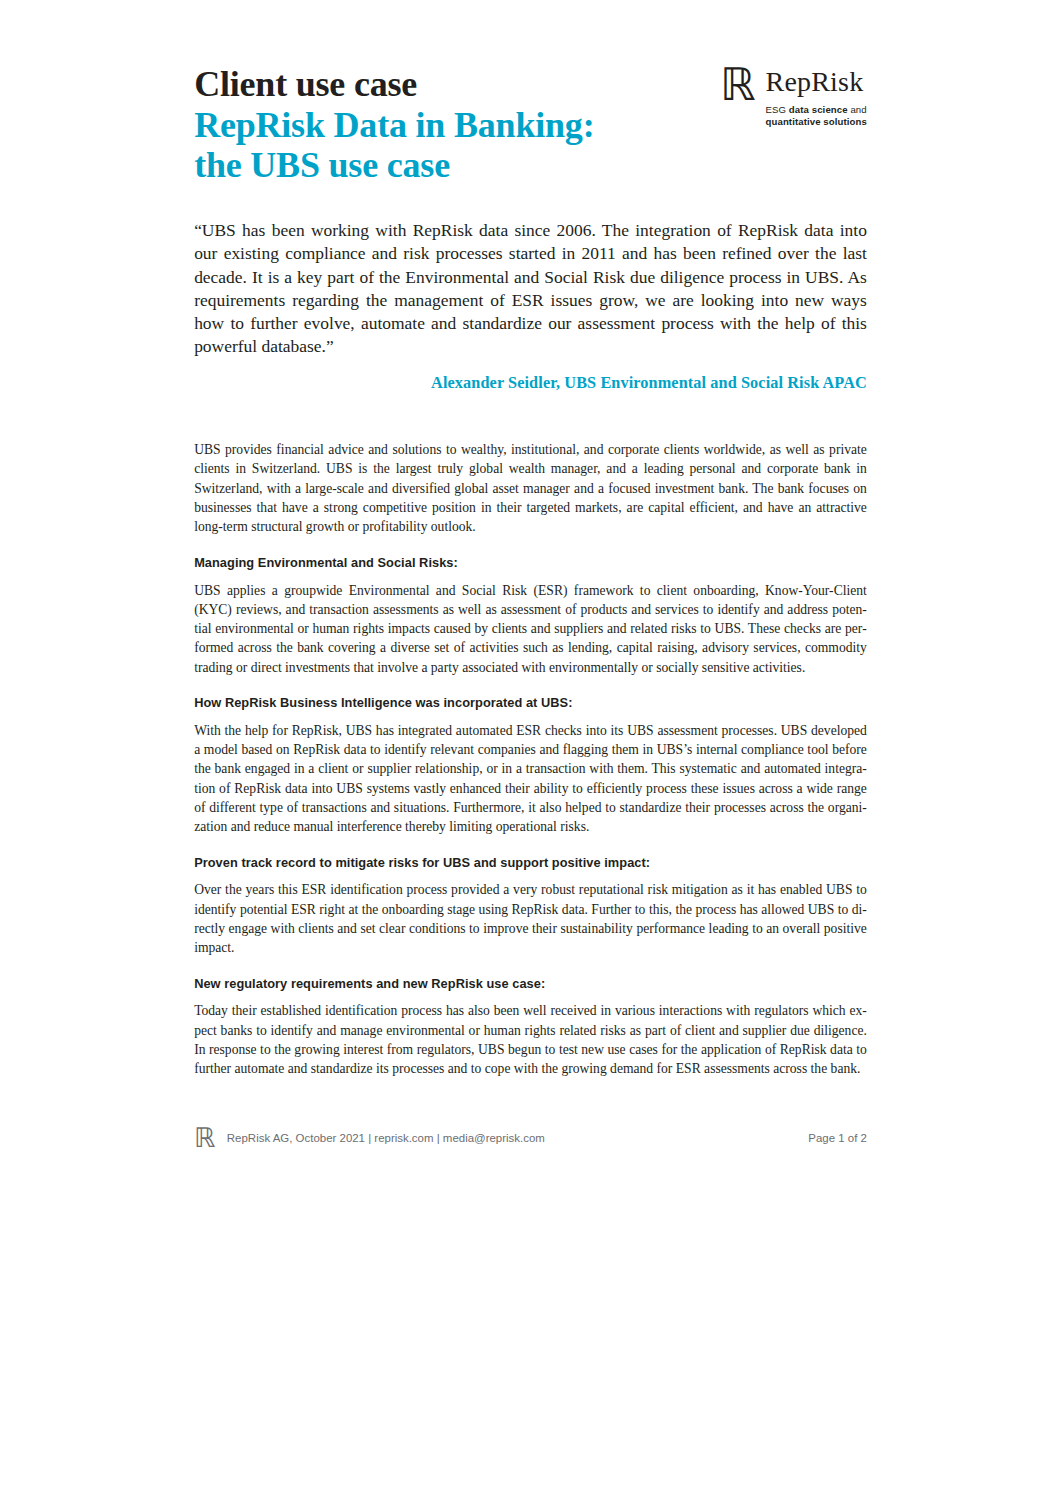Client use caseRepRisk Data in Banking:
the UBS use case
ℝ
RepRisk
ESG data science and
quantitative solutions
“UBS has been working with RepRisk data since 2006. The integration of RepRisk data into our existing compliance and risk processes started in 2011 and has been refined over the last decade. It is a key part of the Environmental and Social Risk due diligence process in UBS. As requirements regarding the management of ESR issues grow, we are looking into new ways how to further evolve, automate and standardize our assessment process with the help of this powerful database.”
Alexander Seidler, UBS Environmental and Social Risk APAC
UBS provides financial advice and solutions to wealthy, institutional, and corporate clients worldwide, as well as private clients in Switzerland. UBS is the largest truly global wealth manager, and a leading personal and corporate bank in Switzerland, with a large-scale and diversified global asset manager and a focused investment bank. The bank focuses on businesses that have a strong competitive position in their targeted markets, are capital efficient, and have an attractive long-term structural growth or profitability outlook.
Managing Environmental and Social Risks:
UBS applies a groupwide Environmental and Social Risk (ESR) framework to client onboarding, Know-Your-Client (KYC) reviews, and transaction assessments as well as assessment of products and services to identify and address potential environmental or human rights impacts caused by clients and suppliers and related risks to UBS. These checks are performed across the bank covering a diverse set of activities such as lending, capital raising, advisory services, commodity trading or direct investments that involve a party associated with environmentally or socially sensitive activities.
How RepRisk Business Intelligence was incorporated at UBS:
With the help for RepRisk, UBS has integrated automated ESR checks into its UBS assessment processes. UBS developed a model based on RepRisk data to identify relevant companies and flagging them in UBS’s internal compliance tool before the bank engaged in a client or supplier relationship, or in a transaction with them. This systematic and automated integration of RepRisk data into UBS systems vastly enhanced their ability to efficiently process these issues across a wide range of different type of transactions and situations. Furthermore, it also helped to standardize their processes across the organization and reduce manual interference thereby limiting operational risks.
Proven track record to mitigate risks for UBS and support positive impact:
Over the years this ESR identification process provided a very robust reputational risk mitigation as it has enabled UBS to identify potential ESR right at the onboarding stage using RepRisk data. Further to this, the process has allowed UBS to directly engage with clients and set clear conditions to improve their sustainability performance leading to an overall positive impact.
New regulatory requirements and new RepRisk use case:
Today their established identification process has also been well received in various interactions with regulators which expect banks to identify and manage environmental or human rights related risks as part of client and supplier due diligence. In response to the growing interest from regulators, UBS begun to test new use cases for the application of RepRisk data to further automate and standardize its processes and to cope with the growing demand for ESR assessments across the bank.
ℝ
RepRisk AG, October 2021 | reprisk.com | media@reprisk.com
Page 1 of 2